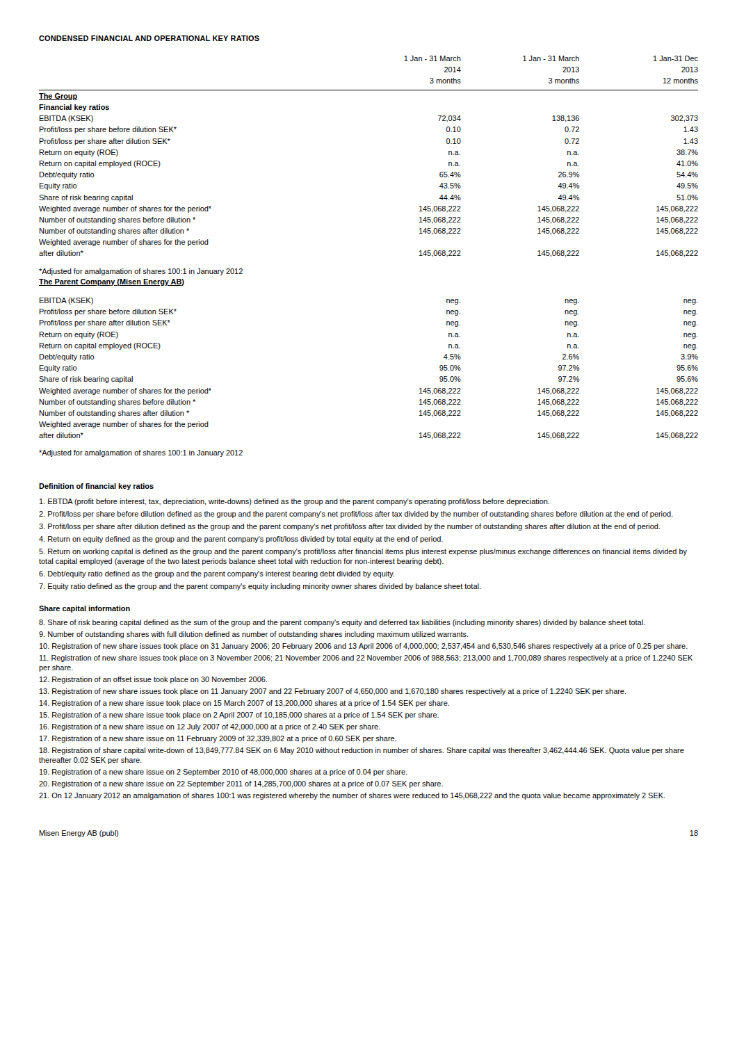CONDENSED FINANCIAL AND OPERATIONAL KEY RATIOS
| | 1 Jan - 31 March | 1 Jan - 31 March | 1 Jan-31 Dec |
| | 2014 | 2013 | 2013 |
| | 3 months | 3 months | 12 months |
| The Group |
| Financial key ratios |
| EBITDA (KSEK) | 72,034 | 138,136 | 302,373 |
| Profit/loss per share before dilution SEK* | 0.10 | 0.72 | 1.43 |
| Profit/loss per share after dilution SEK* | 0.10 | 0.72 | 1.43 |
| Return on equity (ROE) | n.a. | n.a. | 38.7% |
| Return on capital employed (ROCE) | n.a. | n.a. | 41.0% |
| Debt/equity ratio | 65.4% | 26.9% | 54.4% |
| Equity ratio | 43.5% | 49.4% | 49.5% |
| Share of risk bearing capital | 44.4% | 49.4% | 51.0% |
| Weighted average number of shares for the period* | 145,068,222 | 145,068,222 | 145,068,222 |
| Number of outstanding shares before dilution * | 145,068,222 | 145,068,222 | 145,068,222 |
| Number of outstanding shares after dilution * | 145,068,222 | 145,068,222 | 145,068,222 |
| Weighted average number of shares for the period | | | |
| after dilution* | 145,068,222 | 145,068,222 | 145,068,222 |
*Adjusted for amalgamation of shares 100:1 in January 2012
| The Parent Company (Misen Energy AB) |
| EBITDA (KSEK) | neg. | neg. | neg. |
| Profit/loss per share before dilution SEK* | neg. | neg. | neg. |
| Profit/loss per share after dilution SEK* | neg. | neg. | neg. |
| Return on equity (ROE) | n.a. | n.a. | neg. |
| Return on capital employed (ROCE) | n.a. | n.a. | neg. |
| Debt/equity ratio | 4.5% | 2.6% | 3.9% |
| Equity ratio | 95.0% | 97.2% | 95.6% |
| Share of risk bearing capital | 95.0% | 97.2% | 95.6% |
| Weighted average number of shares for the period* | 145,068,222 | 145,068,222 | 145,068,222 |
| Number of outstanding shares before dilution * | 145,068,222 | 145,068,222 | 145,068,222 |
| Number of outstanding shares after dilution * | 145,068,222 | 145,068,222 | 145,068,222 |
| Weighted average number of shares for the period | | | |
| after dilution* | 145,068,222 | 145,068,222 | 145,068,222 |
*Adjusted for amalgamation of shares 100:1 in January 2012
Definition of financial key ratios
1. EBTDA (profit before interest, tax, depreciation, write-downs) defined as the group and the parent company's operating profit/loss before depreciation.
2. Profit/loss per share before dilution defined as the group and the parent company's net profit/loss after tax divided by the number of outstanding shares before dilution at the end of period.
3. Profit/loss per share after dilution defined as the group and the parent company's net profit/loss after tax divided by the number of outstanding shares after dilution at the end of period.
4. Return on equity defined as the group and the parent company's profit/loss divided by total equity at the end of period.
5. Return on working capital is defined as the group and the parent company's profit/loss after financial items plus interest expense plus/minus exchange differences on financial items divided by total capital employed (average of the two latest periods balance sheet total with reduction for non-interest bearing debt).
6. Debt/equity ratio defined as the group and the parent company's interest bearing debt divided by equity.
7. Equity ratio defined as the group and the parent company's equity including minority owner shares divided by balance sheet total.
Share capital information
8. Share of risk bearing capital defined as the sum of the group and the parent company's equity and deferred tax liabilities (including minority shares) divided by balance sheet total.
9. Number of outstanding shares with full dilution defined as number of outstanding shares including maximum utilized warrants.
10. Registration of new share issues took place on 31 January 2006; 20 February 2006 and 13 April 2006 of 4,000,000; 2,537,454 and 6,530,546 shares respectively at a price of 0.25 per share.
11. Registration of new share issues took place on 3 November 2006; 21 November 2006 and 22 November 2006 of 988,563; 213,000 and 1,700,089 shares respectively at a price of 1.2240 SEK per share.
12. Registration of an offset issue took place on 30 November 2006.
13. Registration of new share issues took place on 11 January 2007 and 22 February 2007 of 4,650,000 and 1,670,180 shares respectively at a price of 1.2240 SEK per share.
14. Registration of a new share issue took place on 15 March 2007 of 13,200,000 shares at a price of 1.54 SEK per share.
15. Registration of a new share issue took place on 2 April 2007 of 10,185,000 shares at a price of 1.54 SEK per share.
16. Registration of a new share issue on 12 July 2007 of 42,000,000 at a price of 2.40 SEK per share.
17. Registration of a new share issue on 11 February 2009 of 32,339,802 at a price of 0.60 SEK per share.
18. Registration of share capital write-down of 13,849,777.84 SEK on 6 May 2010 without reduction in number of shares. Share capital was thereafter 3,462,444.46 SEK. Quota value per share thereafter 0.02 SEK per share.
19. Registration of a new share issue on 2 September 2010 of 48,000,000 shares at a price of 0.04 per share.
20. Registration of a new share issue on 22 September 2011 of 14,285,700,000 shares at a price of 0.07 SEK per share.
21. On 12 January 2012 an amalgamation of shares 100:1 was registered whereby the number of shares were reduced to 145,068,222 and the quota value became approximately 2 SEK.
Misen Energy AB (publ) 18